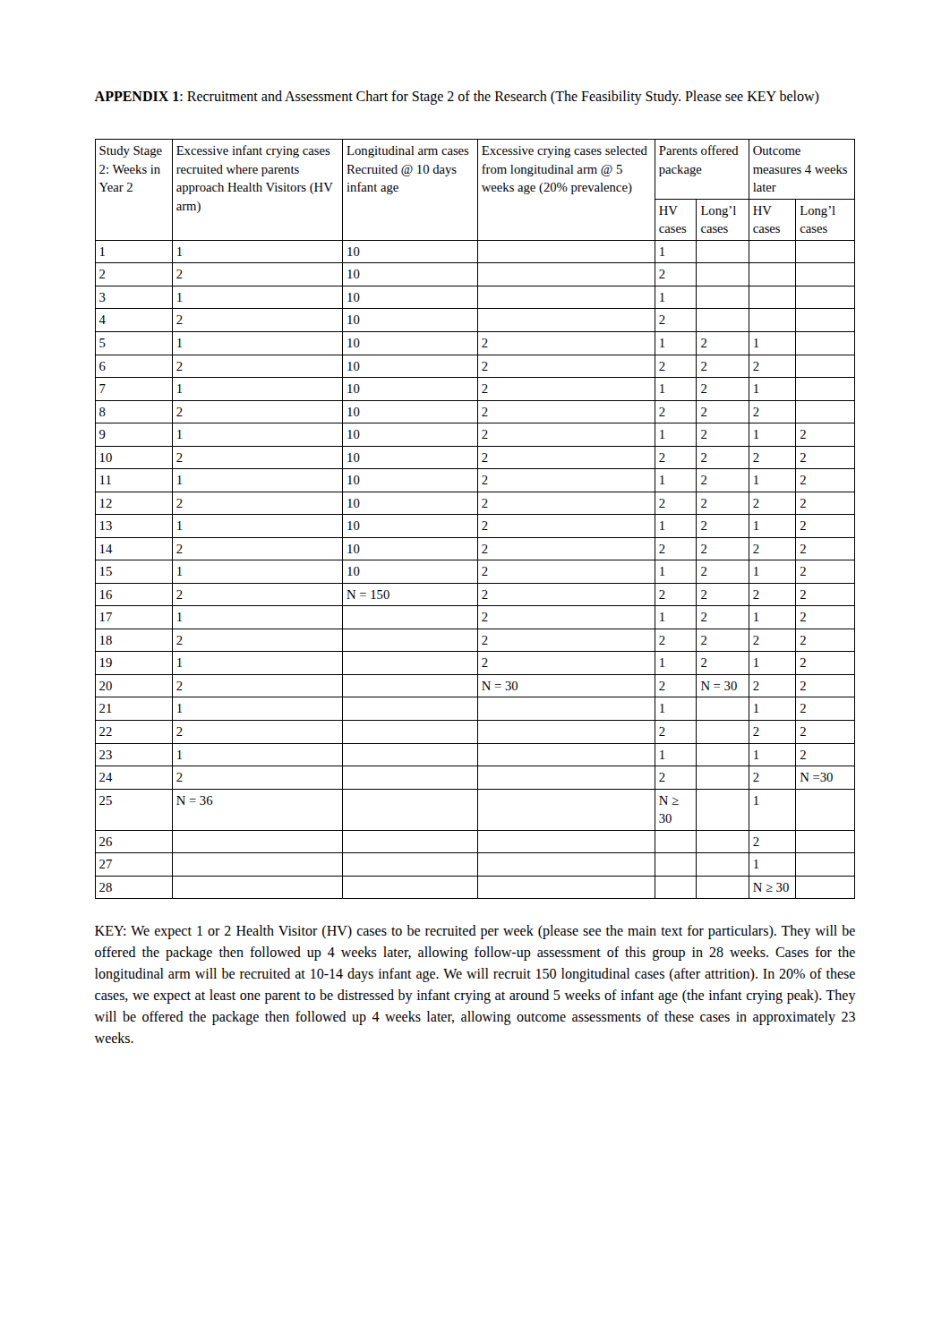APPENDIX 1: Recruitment and Assessment Chart for Stage 2 of the Research (The Feasibility Study. Please see KEY below)
| Study Stage 2: Weeks in Year 2 | Excessive infant crying cases recruited where parents approach Health Visitors (HV arm) | Longitudinal arm cases Recruited @ 10 days infant age | Excessive crying cases selected from longitudinal arm @ 5 weeks age (20% prevalence) | Parents offered package | Outcome measures 4 weeks later |
| --- | --- | --- | --- | --- | --- |
| HV cases | Long’l cases | HV cases | Long’l cases |
| 1 | 1 | 10 | | 1 | | | |
| 2 | 2 | 10 | | 2 | | | |
| 3 | 1 | 10 | | 1 | | | |
| 4 | 2 | 10 | | 2 | | | |
| 5 | 1 | 10 | 2 | 1 | 2 | 1 | |
| 6 | 2 | 10 | 2 | 2 | 2 | 2 | |
| 7 | 1 | 10 | 2 | 1 | 2 | 1 | |
| 8 | 2 | 10 | 2 | 2 | 2 | 2 | |
| 9 | 1 | 10 | 2 | 1 | 2 | 1 | 2 |
| 10 | 2 | 10 | 2 | 2 | 2 | 2 | 2 |
| 11 | 1 | 10 | 2 | 1 | 2 | 1 | 2 |
| 12 | 2 | 10 | 2 | 2 | 2 | 2 | 2 |
| 13 | 1 | 10 | 2 | 1 | 2 | 1 | 2 |
| 14 | 2 | 10 | 2 | 2 | 2 | 2 | 2 |
| 15 | 1 | 10 | 2 | 1 | 2 | 1 | 2 |
| 16 | 2 | N = 150 | 2 | 2 | 2 | 2 | 2 |
| 17 | 1 | | 2 | 1 | 2 | 1 | 2 |
| 18 | 2 | | 2 | 2 | 2 | 2 | 2 |
| 19 | 1 | | 2 | 1 | 2 | 1 | 2 |
| 20 | 2 | | N = 30 | 2 | N = 30 | 2 | 2 |
| 21 | 1 | | | 1 | | 1 | 2 |
| 22 | 2 | | | 2 | | 2 | 2 |
| 23 | 1 | | | 1 | | 1 | 2 |
| 24 | 2 | | | 2 | | 2 | N =30 |
| 25 | N = 36 | | | N ≥ 30 | | 1 | |
| 26 | | | | | | 2 | |
| 27 | | | | | | 1 | |
| 28 | | | | | | N ≥ 30 | |
KEY: We expect 1 or 2 Health Visitor (HV) cases to be recruited per week (please see the main text for particulars). They will be offered the package then followed up 4 weeks later, allowing follow-up assessment of this group in 28 weeks. Cases for the longitudinal arm will be recruited at 10-14 days infant age. We will recruit 150 longitudinal cases (after attrition). In 20% of these cases, we expect at least one parent to be distressed by infant crying at around 5 weeks of infant age (the infant crying peak). They will be offered the package then followed up 4 weeks later, allowing outcome assessments of these cases in approximately 23 weeks.